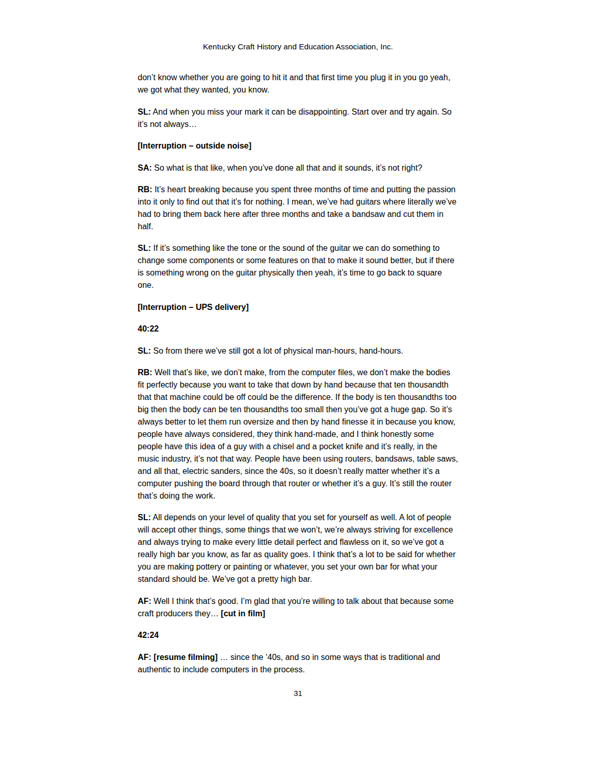Kentucky Craft History and Education Association, Inc.
don’t know whether you are going to hit it and that first time you plug it in you go yeah, we got what they wanted, you know.
SL: And when you miss your mark it can be disappointing. Start over and try again. So it’s not always…
[Interruption – outside noise]
SA: So what is that like, when you’ve done all that and it sounds, it’s not right?
RB: It’s heart breaking because you spent three months of time and putting the passion into it only to find out that it’s for nothing. I mean, we’ve had guitars where literally we’ve had to bring them back here after three months and take a bandsaw and cut them in half.
SL: If it’s something like the tone or the sound of the guitar we can do something to change some components or some features on that to make it sound better, but if there is something wrong on the guitar physically then yeah, it’s time to go back to square one.
[Interruption – UPS delivery]
40:22
SL: So from there we’ve still got a lot of physical man-hours, hand-hours.
RB: Well that’s like, we don’t make, from the computer files, we don’t make the bodies fit perfectly because you want to take that down by hand because that ten thousandth that that machine could be off could be the difference. If the body is ten thousandths too big then the body can be ten thousandths too small then you’ve got a huge gap. So it’s always better to let them run oversize and then by hand finesse it in because you know, people have always considered, they think hand-made, and I think honestly some people have this idea of a guy with a chisel and a pocket knife and it’s really, in the music industry, it’s not that way. People have been using routers, bandsaws, table saws, and all that, electric sanders, since the 40s, so it doesn’t really matter whether it’s a computer pushing the board through that router or whether it’s a guy. It’s still the router that’s doing the work.
SL: All depends on your level of quality that you set for yourself as well. A lot of people will accept other things, some things that we won’t, we’re always striving for excellence and always trying to make every little detail perfect and flawless on it, so we’ve got a really high bar you know, as far as quality goes. I think that’s a lot to be said for whether you are making pottery or painting or whatever, you set your own bar for what your standard should be. We’ve got a pretty high bar.
AF: Well I think that’s good. I’m glad that you’re willing to talk about that because some craft producers they… [cut in film]
42:24
AF: [resume filming] … since the ‘40s, and so in some ways that is traditional and authentic to include computers in the process.
31